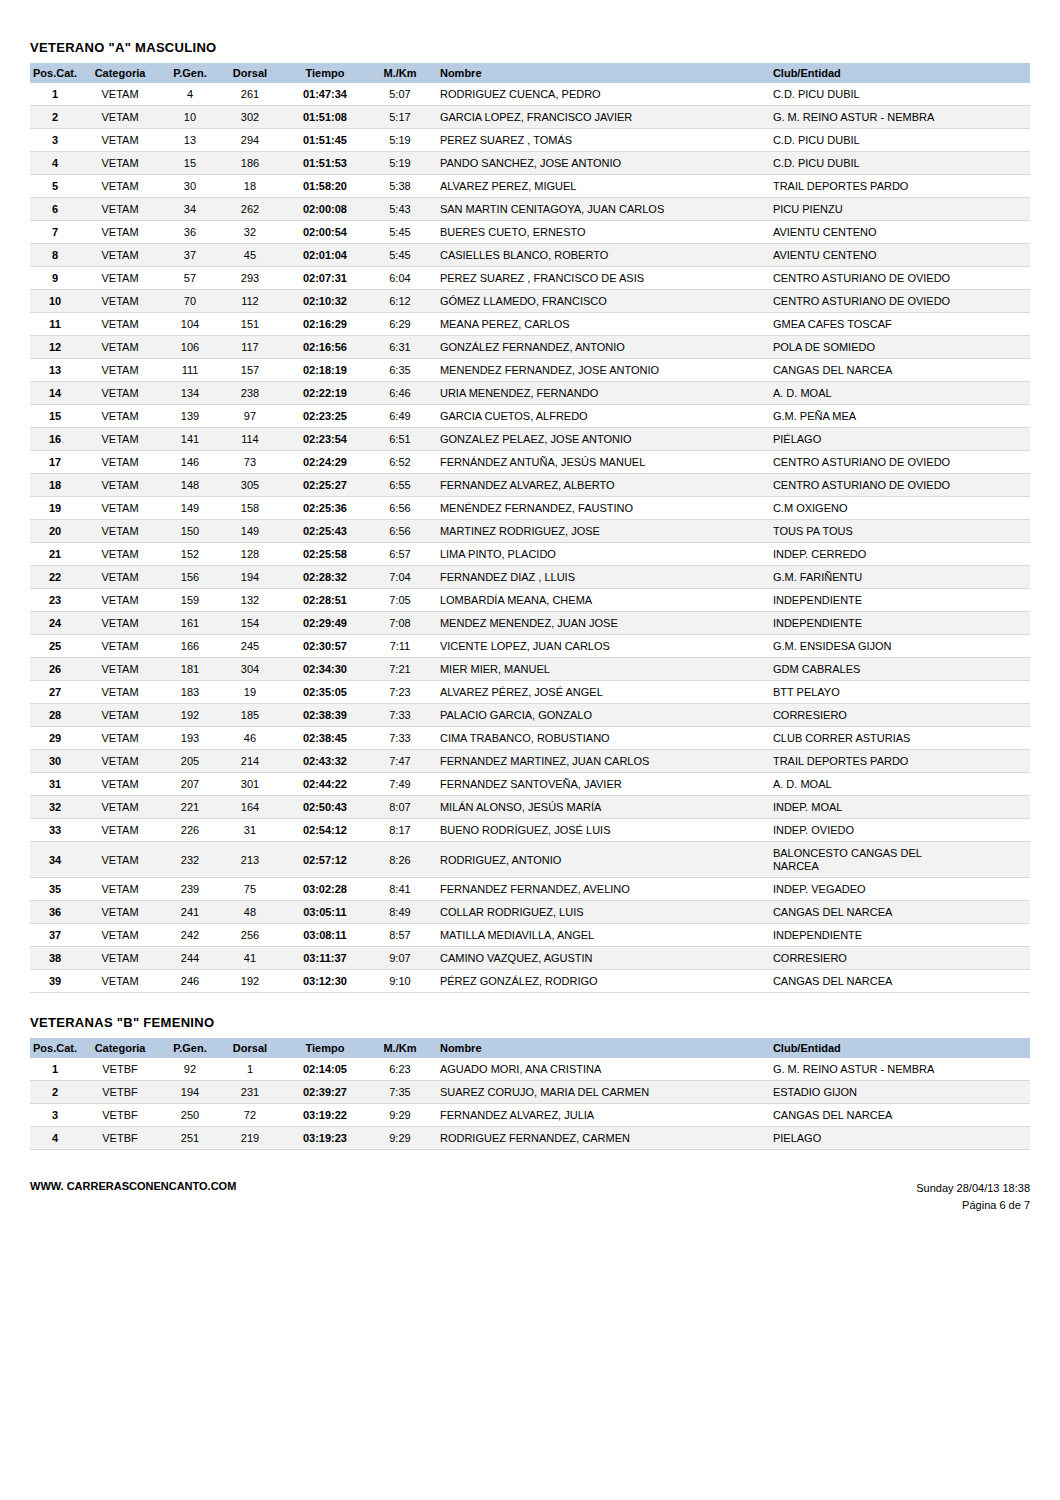VETERANO "A" MASCULINO
| Pos.Cat. | Categoria | P.Gen. | Dorsal | Tiempo | M./Km | Nombre | Club/Entidad |
| --- | --- | --- | --- | --- | --- | --- | --- |
| 1 | VETAM | 4 | 261 | 01:47:34 | 5:07 | RODRIGUEZ CUENCA, PEDRO | C.D. PICU DUBIL |
| 2 | VETAM | 10 | 302 | 01:51:08 | 5:17 | GARCIA LOPEZ, FRANCISCO JAVIER | G. M. REINO ASTUR - NEMBRA |
| 3 | VETAM | 13 | 294 | 01:51:45 | 5:19 | PEREZ SUAREZ , TOMÁS | C.D. PICU DUBIL |
| 4 | VETAM | 15 | 186 | 01:51:53 | 5:19 | PANDO SANCHEZ, JOSE ANTONIO | C.D. PICU DUBIL |
| 5 | VETAM | 30 | 18 | 01:58:20 | 5:38 | ALVAREZ PEREZ, MIGUEL | TRAIL DEPORTES PARDO |
| 6 | VETAM | 34 | 262 | 02:00:08 | 5:43 | SAN MARTIN CENITAGOYA, JUAN CARLOS | PICU PIENZU |
| 7 | VETAM | 36 | 32 | 02:00:54 | 5:45 | BUERES CUETO, ERNESTO | AVIENTU CENTENO |
| 8 | VETAM | 37 | 45 | 02:01:04 | 5:45 | CASIELLES BLANCO, ROBERTO | AVIENTU CENTENO |
| 9 | VETAM | 57 | 293 | 02:07:31 | 6:04 | PEREZ SUAREZ , FRANCISCO DE ASIS | CENTRO ASTURIANO DE OVIEDO |
| 10 | VETAM | 70 | 112 | 02:10:32 | 6:12 | GÓMEZ LLAMEDO, FRANCISCO | CENTRO ASTURIANO DE OVIEDO |
| 11 | VETAM | 104 | 151 | 02:16:29 | 6:29 | MEANA PEREZ, CARLOS | GMEA CAFES TOSCAF |
| 12 | VETAM | 106 | 117 | 02:16:56 | 6:31 | GONZÁLEZ FERNANDEZ, ANTONIO | POLA DE SOMIEDO |
| 13 | VETAM | 111 | 157 | 02:18:19 | 6:35 | MENENDEZ FERNANDEZ, JOSE ANTONIO | CANGAS DEL NARCEA |
| 14 | VETAM | 134 | 238 | 02:22:19 | 6:46 | URIA MENENDEZ, FERNANDO | A. D. MOAL |
| 15 | VETAM | 139 | 97 | 02:23:25 | 6:49 | GARCIA CUETOS, ALFREDO | G.M. PEÑA MEA |
| 16 | VETAM | 141 | 114 | 02:23:54 | 6:51 | GONZALEZ PELAEZ, JOSE ANTONIO | PIÉLAGO |
| 17 | VETAM | 146 | 73 | 02:24:29 | 6:52 | FERNÁNDEZ ANTUÑA, JESÚS MANUEL | CENTRO ASTURIANO DE OVIEDO |
| 18 | VETAM | 148 | 305 | 02:25:27 | 6:55 | FERNANDEZ ALVAREZ, ALBERTO | CENTRO ASTURIANO DE OVIEDO |
| 19 | VETAM | 149 | 158 | 02:25:36 | 6:56 | MENÉNDEZ FERNANDEZ, FAUSTINO | C.M OXIGENO |
| 20 | VETAM | 150 | 149 | 02:25:43 | 6:56 | MARTINEZ RODRIGUEZ, JOSE | TOUS PA TOUS |
| 21 | VETAM | 152 | 128 | 02:25:58 | 6:57 | LIMA PINTO, PLACIDO | INDEP. CERREDO |
| 22 | VETAM | 156 | 194 | 02:28:32 | 7:04 | FERNANDEZ DIAZ , LLUIS | G.M. FARIÑENTU |
| 23 | VETAM | 159 | 132 | 02:28:51 | 7:05 | LOMBARDÍA MEANA, CHEMA | INDEPENDIENTE |
| 24 | VETAM | 161 | 154 | 02:29:49 | 7:08 | MENDEZ MENENDEZ, JUAN JOSE | INDEPENDIENTE |
| 25 | VETAM | 166 | 245 | 02:30:57 | 7:11 | VICENTE LOPEZ, JUAN CARLOS | G.M. ENSIDESA GIJON |
| 26 | VETAM | 181 | 304 | 02:34:30 | 7:21 | MIER MIER, MANUEL | GDM CABRALES |
| 27 | VETAM | 183 | 19 | 02:35:05 | 7:23 | ALVAREZ PÉREZ, JOSÉ ANGEL | BTT PELAYO |
| 28 | VETAM | 192 | 185 | 02:38:39 | 7:33 | PALACIO GARCIA, GONZALO | CORRESIERO |
| 29 | VETAM | 193 | 46 | 02:38:45 | 7:33 | CIMA TRABANCO, ROBUSTIANO | CLUB CORRER ASTURIAS |
| 30 | VETAM | 205 | 214 | 02:43:32 | 7:47 | FERNANDEZ MARTINEZ, JUAN CARLOS | TRAIL DEPORTES PARDO |
| 31 | VETAM | 207 | 301 | 02:44:22 | 7:49 | FERNANDEZ SANTOVEÑA, JAVIER | A. D. MOAL |
| 32 | VETAM | 221 | 164 | 02:50:43 | 8:07 | MILÁN ALONSO, JESÚS MARÍA | INDEP. MOAL |
| 33 | VETAM | 226 | 31 | 02:54:12 | 8:17 | BUENO RODRÍGUEZ, JOSÉ LUIS | INDEP. OVIEDO |
| 34 | VETAM | 232 | 213 | 02:57:12 | 8:26 | RODRIGUEZ, ANTONIO | BALONCESTO CANGAS DEL NARCEA |
| 35 | VETAM | 239 | 75 | 03:02:28 | 8:41 | FERNANDEZ FERNANDEZ, AVELINO | INDEP. VEGADEO |
| 36 | VETAM | 241 | 48 | 03:05:11 | 8:49 | COLLAR RODRIGUEZ, LUIS | CANGAS DEL NARCEA |
| 37 | VETAM | 242 | 256 | 03:08:11 | 8:57 | MATILLA MEDIAVILLA, ANGEL | INDEPENDIENTE |
| 38 | VETAM | 244 | 41 | 03:11:37 | 9:07 | CAMINO VAZQUEZ, AGUSTIN | CORRESIERO |
| 39 | VETAM | 246 | 192 | 03:12:30 | 9:10 | PÉREZ GONZÁLEZ, RODRIGO | CANGAS DEL NARCEA |
VETERANAS "B" FEMENINO
| Pos.Cat. | Categoria | P.Gen. | Dorsal | Tiempo | M./Km | Nombre | Club/Entidad |
| --- | --- | --- | --- | --- | --- | --- | --- |
| 1 | VETBF | 92 | 1 | 02:14:05 | 6:23 | AGUADO MORI, ANA CRISTINA | G. M. REINO ASTUR - NEMBRA |
| 2 | VETBF | 194 | 231 | 02:39:27 | 7:35 | SUAREZ CORUJO, MARIA DEL CARMEN | ESTADIO GIJON |
| 3 | VETBF | 250 | 72 | 03:19:22 | 9:29 | FERNANDEZ ALVAREZ, JULIA | CANGAS DEL NARCEA |
| 4 | VETBF | 251 | 219 | 03:19:23 | 9:29 | RODRIGUEZ FERNANDEZ, CARMEN | PIELAGO |
WWW. CARRERASCONENCANTO.COM
Sunday 28/04/13 18:38
Página 6 de 7